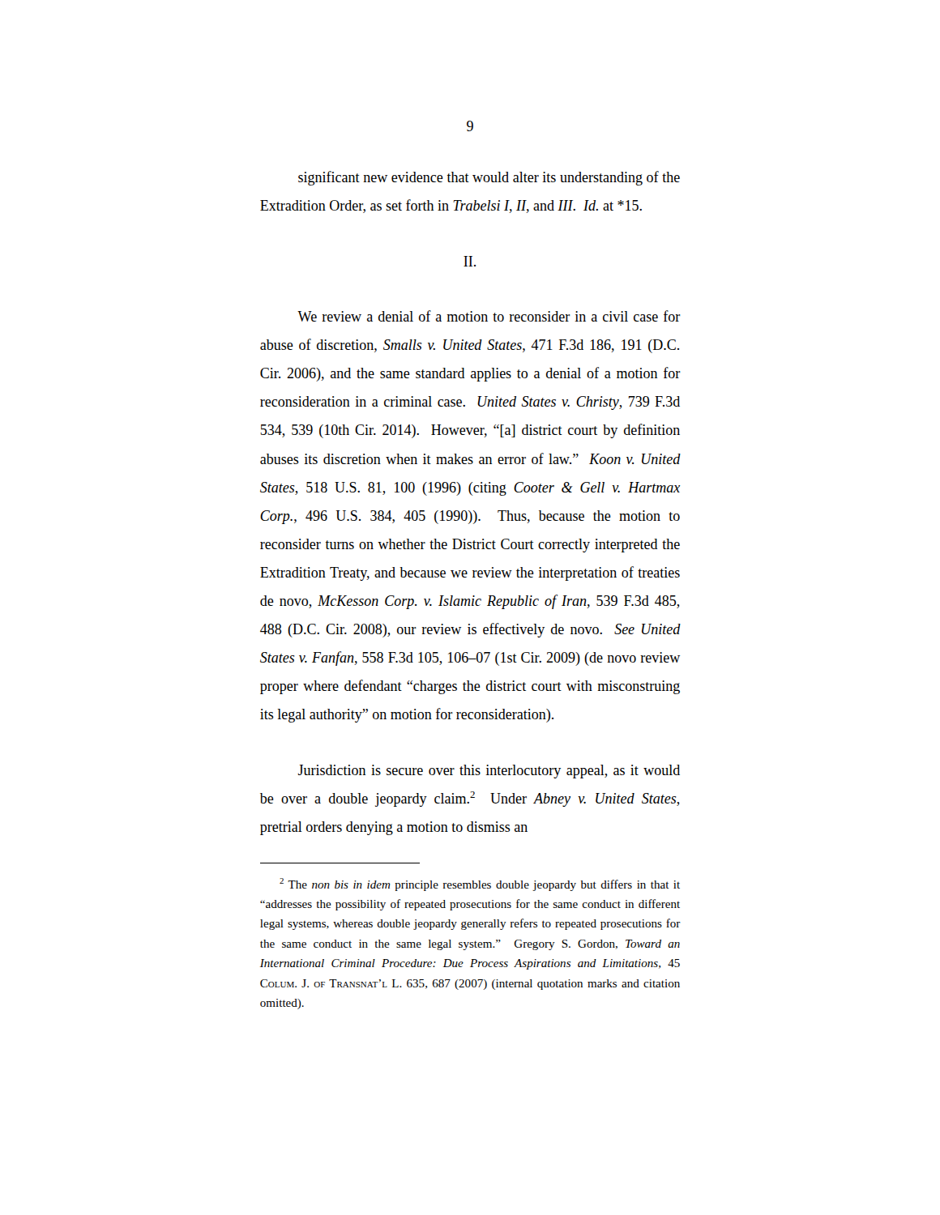9
significant new evidence that would alter its understanding of the Extradition Order, as set forth in Trabelsi I, II, and III. Id. at *15.
II.
We review a denial of a motion to reconsider in a civil case for abuse of discretion, Smalls v. United States, 471 F.3d 186, 191 (D.C. Cir. 2006), and the same standard applies to a denial of a motion for reconsideration in a criminal case. United States v. Christy, 739 F.3d 534, 539 (10th Cir. 2014). However, “[a] district court by definition abuses its discretion when it makes an error of law.” Koon v. United States, 518 U.S. 81, 100 (1996) (citing Cooter & Gell v. Hartmax Corp., 496 U.S. 384, 405 (1990)). Thus, because the motion to reconsider turns on whether the District Court correctly interpreted the Extradition Treaty, and because we review the interpretation of treaties de novo, McKesson Corp. v. Islamic Republic of Iran, 539 F.3d 485, 488 (D.C. Cir. 2008), our review is effectively de novo. See United States v. Fanfan, 558 F.3d 105, 106–07 (1st Cir. 2009) (de novo review proper where defendant “charges the district court with misconstruing its legal authority” on motion for reconsideration).
Jurisdiction is secure over this interlocutory appeal, as it would be over a double jeopardy claim.2 Under Abney v. United States, pretrial orders denying a motion to dismiss an
2 The non bis in idem principle resembles double jeopardy but differs in that it “addresses the possibility of repeated prosecutions for the same conduct in different legal systems, whereas double jeopardy generally refers to repeated prosecutions for the same conduct in the same legal system.” Gregory S. Gordon, Toward an International Criminal Procedure: Due Process Aspirations and Limitations, 45 Colum. J. of Transnat’l L. 635, 687 (2007) (internal quotation marks and citation omitted).